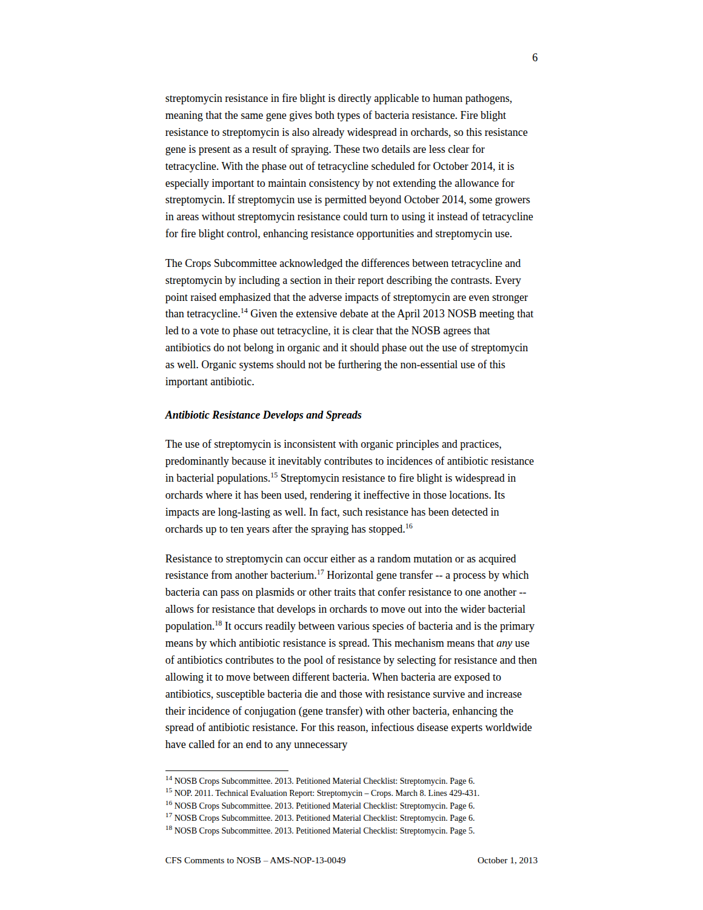6
streptomycin resistance in fire blight is directly applicable to human pathogens, meaning that the same gene gives both types of bacteria resistance. Fire blight resistance to streptomycin is also already widespread in orchards, so this resistance gene is present as a result of spraying. These two details are less clear for tetracycline. With the phase out of tetracycline scheduled for October 2014, it is especially important to maintain consistency by not extending the allowance for streptomycin. If streptomycin use is permitted beyond October 2014, some growers in areas without streptomycin resistance could turn to using it instead of tetracycline for fire blight control, enhancing resistance opportunities and streptomycin use.
The Crops Subcommittee acknowledged the differences between tetracycline and streptomycin by including a section in their report describing the contrasts. Every point raised emphasized that the adverse impacts of streptomycin are even stronger than tetracycline.14 Given the extensive debate at the April 2013 NOSB meeting that led to a vote to phase out tetracycline, it is clear that the NOSB agrees that antibiotics do not belong in organic and it should phase out the use of streptomycin as well. Organic systems should not be furthering the non-essential use of this important antibiotic.
Antibiotic Resistance Develops and Spreads
The use of streptomycin is inconsistent with organic principles and practices, predominantly because it inevitably contributes to incidences of antibiotic resistance in bacterial populations.15 Streptomycin resistance to fire blight is widespread in orchards where it has been used, rendering it ineffective in those locations. Its impacts are long-lasting as well. In fact, such resistance has been detected in orchards up to ten years after the spraying has stopped.16
Resistance to streptomycin can occur either as a random mutation or as acquired resistance from another bacterium.17 Horizontal gene transfer -- a process by which bacteria can pass on plasmids or other traits that confer resistance to one another -- allows for resistance that develops in orchards to move out into the wider bacterial population.18 It occurs readily between various species of bacteria and is the primary means by which antibiotic resistance is spread. This mechanism means that any use of antibiotics contributes to the pool of resistance by selecting for resistance and then allowing it to move between different bacteria. When bacteria are exposed to antibiotics, susceptible bacteria die and those with resistance survive and increase their incidence of conjugation (gene transfer) with other bacteria, enhancing the spread of antibiotic resistance. For this reason, infectious disease experts worldwide have called for an end to any unnecessary
14 NOSB Crops Subcommittee. 2013. Petitioned Material Checklist: Streptomycin. Page 6.
15 NOP. 2011. Technical Evaluation Report: Streptomycin – Crops. March 8. Lines 429-431.
16 NOSB Crops Subcommittee. 2013. Petitioned Material Checklist: Streptomycin. Page 6.
17 NOSB Crops Subcommittee. 2013. Petitioned Material Checklist: Streptomycin. Page 6.
18 NOSB Crops Subcommittee. 2013. Petitioned Material Checklist: Streptomycin. Page 5.
CFS Comments to NOSB – AMS-NOP-13-0049 October 1, 2013